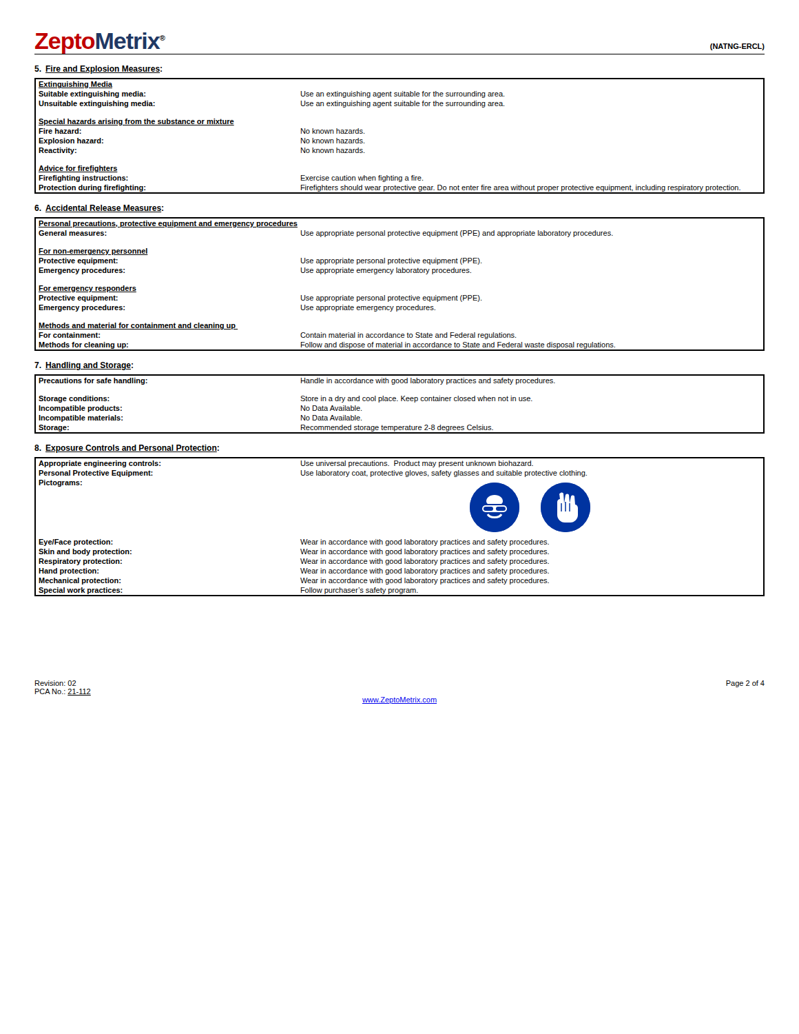Zepto Metrix®
(NATNG-ERCL)
5. Fire and Explosion Measures:
| Extinguishing Media |
| Suitable extinguishing media: | Use an extinguishing agent suitable for the surrounding area. |
| Unsuitable extinguishing media: | Use an extinguishing agent suitable for the surrounding area. |
| Special hazards arising from the substance or mixture |
| Fire hazard: | No known hazards. |
| Explosion hazard: | No known hazards. |
| Reactivity: | No known hazards. |
| Advice for firefighters |
| Firefighting instructions: | Exercise caution when fighting a fire. |
| Protection during firefighting: | Firefighters should wear protective gear. Do not enter fire area without proper protective equipment, including respiratory protection. |
6. Accidental Release Measures:
| Personal precautions, protective equipment and emergency procedures |
| General measures: | Use appropriate personal protective equipment (PPE) and appropriate laboratory procedures. |
| For non-emergency personnel |
| Protective equipment: | Use appropriate personal protective equipment (PPE). |
| Emergency procedures: | Use appropriate emergency laboratory procedures. |
| For emergency responders |
| Protective equipment: | Use appropriate personal protective equipment (PPE). |
| Emergency procedures: | Use appropriate emergency procedures. |
| Methods and material for containment and cleaning up |
| For containment: | Contain material in accordance to State and Federal regulations. |
| Methods for cleaning up: | Follow and dispose of material in accordance to State and Federal waste disposal regulations. |
7. Handling and Storage:
| Precautions for safe handling: | Handle in accordance with good laboratory practices and safety procedures. |
| Storage conditions: | Store in a dry and cool place. Keep container closed when not in use. |
| Incompatible products: | No Data Available. |
| Incompatible materials: | No Data Available. |
| Storage: | Recommended storage temperature 2-8 degrees Celsius. |
8. Exposure Controls and Personal Protection:
| Appropriate engineering controls: | Use universal precautions. Product may present unknown biohazard. |
| Personal Protective Equipment: | Use laboratory coat, protective gloves, safety glasses and suitable protective clothing. |
| Pictograms: | |
| Eye/Face protection: | Wear in accordance with good laboratory practices and safety procedures. |
| Skin and body protection: | Wear in accordance with good laboratory practices and safety procedures. |
| Respiratory protection: | Wear in accordance with good laboratory practices and safety procedures. |
| Hand protection: | Wear in accordance with good laboratory practices and safety procedures. |
| Mechanical protection: | Wear in accordance with good laboratory practices and safety procedures. |
| Special work practices: | Follow purchaser’s safety program. |
Revision: 02
PCA No.: 21-112
www.ZeptoMetrix.com
Page 2 of 4